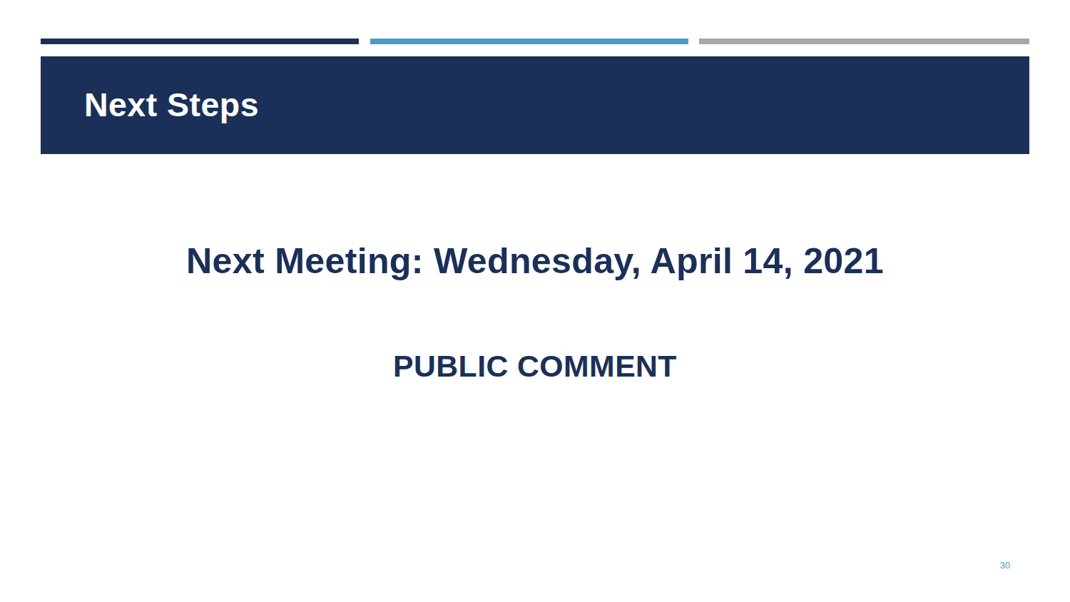Next Steps
Next Meeting: Wednesday, April 14, 2021
PUBLIC COMMENT
30